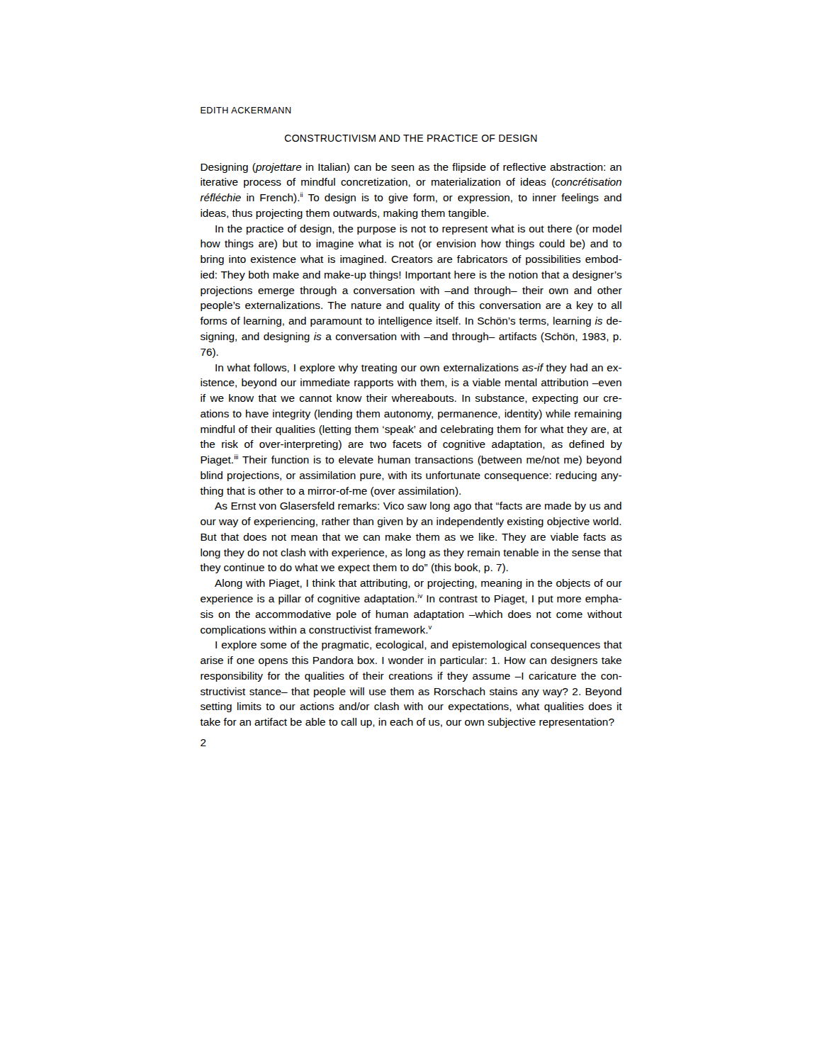EDITH ACKERMANN
CONSTRUCTIVISM AND THE PRACTICE OF DESIGN
Designing (projettare in Italian) can be seen as the flipside of reflective abstraction: an iterative process of mindful concretization, or materialization of ideas (concrétisation réfléchie in French).ii To design is to give form, or expression, to inner feelings and ideas, thus projecting them outwards, making them tangible.
In the practice of design, the purpose is not to represent what is out there (or model how things are) but to imagine what is not (or envision how things could be) and to bring into existence what is imagined. Creators are fabricators of possibilities embodied: They both make and make-up things! Important here is the notion that a designer’s projections emerge through a conversation with –and through– their own and other people’s externalizations. The nature and quality of this conversation are a key to all forms of learning, and paramount to intelligence itself. In Schön’s terms, learning is designing, and designing is a conversation with –and through– artifacts (Schön, 1983, p. 76).
In what follows, I explore why treating our own externalizations as-if they had an existence, beyond our immediate rapports with them, is a viable mental attribution –even if we know that we cannot know their whereabouts. In substance, expecting our creations to have integrity (lending them autonomy, permanence, identity) while remaining mindful of their qualities (letting them ‘speak’ and celebrating them for what they are, at the risk of over-interpreting) are two facets of cognitive adaptation, as defined by Piaget.iii Their function is to elevate human transactions (between me/not me) beyond blind projections, or assimilation pure, with its unfortunate consequence: reducing anything that is other to a mirror-of-me (over assimilation).
As Ernst von Glasersfeld remarks: Vico saw long ago that “facts are made by us and our way of experiencing, rather than given by an independently existing objective world. But that does not mean that we can make them as we like. They are viable facts as long they do not clash with experience, as long as they remain tenable in the sense that they continue to do what we expect them to do” (this book, p. 7).
Along with Piaget, I think that attributing, or projecting, meaning in the objects of our experience is a pillar of cognitive adaptation.iv In contrast to Piaget, I put more emphasis on the accommodative pole of human adaptation –which does not come without complications within a constructivist framework.v
I explore some of the pragmatic, ecological, and epistemological consequences that arise if one opens this Pandora box. I wonder in particular: 1. How can designers take responsibility for the qualities of their creations if they assume –I caricature the constructivist stance– that people will use them as Rorschach stains any way? 2. Beyond setting limits to our actions and/or clash with our expectations, what qualities does it take for an artifact be able to call up, in each of us, our own subjective representation?
2